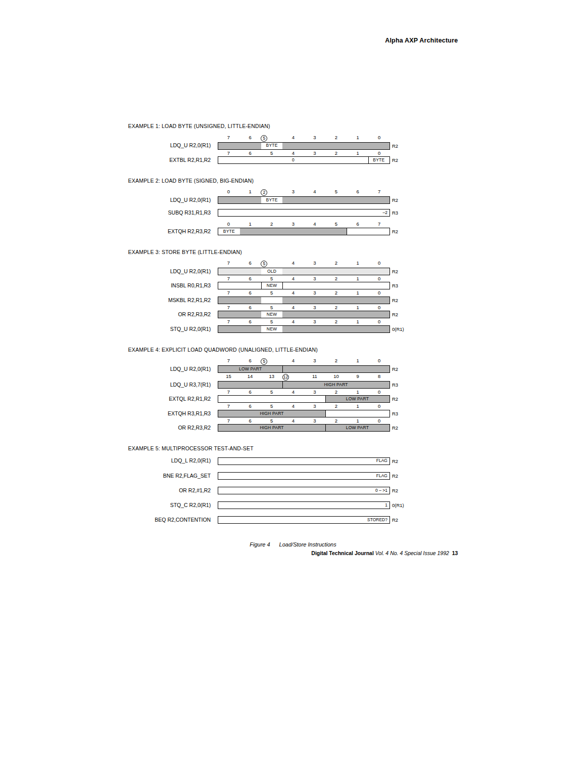Alpha AXP Architecture
EXAMPLE 1: LOAD BYTE (UNSIGNED, LITTLE-ENDIAN)
LDQ_U R2,0(R1)
76543210
BYTE
R2
EXTBL R2,R1,R2
76543210
BYTE
0
R2
EXAMPLE 2: LOAD BYTE (SIGNED, BIG-ENDIAN)
LDQ_U R2,0(R1)
01234567
BYTE
R2
SUBQ R31,R1,R3
–2
R3
EXTQH R2,R3,R2
01234567
BYTE
R2
EXAMPLE 3: STORE BYTE (LITTLE-ENDIAN)
LDQ_U R2,0(R1)
76543210
OLD
R2
INSBL R0,R1,R3
76543210
NEW
R3
MSKBL R2,R1,R2
76543210
R2
OR R2,R3,R2
76543210
NEW
R2
STQ_U R2,0(R1)
76543210
NEW
0(R1)
EXAMPLE 4: EXPLICIT LOAD QUADWORD (UNALIGNED, LITTLE-ENDIAN)
LDQ_U R2,0(R1)
76543210
LOW PART
R2
LDQ_U R3,7(R1)
15141312111098
HIGH PART
R3
EXTQL R2,R1,R2
76543210
LOW PART
R2
EXTQH R3,R1,R3
76543210
HIGH PART
R3
OR R2,R3,R2
76543210
HIGH PART LOW PART
R2
EXAMPLE 5: MULTIPROCESSOR TEST-AND-SET
LDQ_L R2,0(R1)
FLAG
R2
BNE R2,FLAG_SET
FLAG
R2
OR R2,#1,R2
0 – >1
R2
STQ_C R2,0(R1)
1
0(R1)
BEQ R2,CONTENTION
STORED?
R2
Figure 4 Load/Store Instructions
Digital Technical Journal Vol. 4 No. 4 Special Issue 1992 13